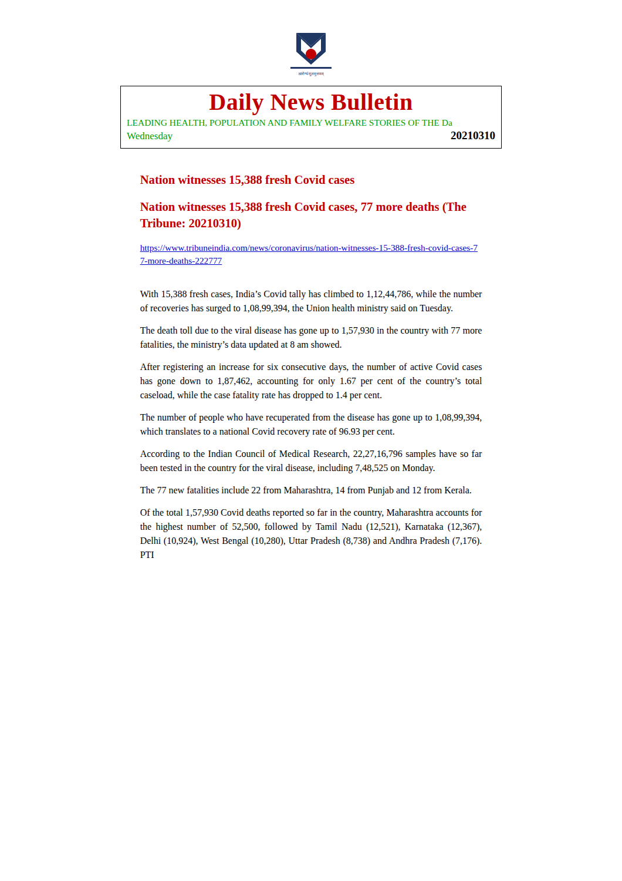आरोग्यं मूलमुत्तमम्
Daily News Bulletin
LEADING HEALTH, POPULATION AND FAMILY WELFARE STORIES OF THE Da
Wednesday 20210310
Nation witnesses 15,388 fresh Covid cases
Nation witnesses 15,388 fresh Covid cases, 77 more deaths (The Tribune: 20210310)
https://www.tribuneindia.com/news/coronavirus/nation-witnesses-15-388-fresh-covid-cases-77-more-deaths-222777
With 15,388 fresh cases, India’s Covid tally has climbed to 1,12,44,786, while the number of recoveries has surged to 1,08,99,394, the Union health ministry said on Tuesday.
The death toll due to the viral disease has gone up to 1,57,930 in the country with 77 more fatalities, the ministry’s data updated at 8 am showed.
After registering an increase for six consecutive days, the number of active Covid cases has gone down to 1,87,462, accounting for only 1.67 per cent of the country’s total caseload, while the case fatality rate has dropped to 1.4 per cent.
The number of people who have recuperated from the disease has gone up to 1,08,99,394, which translates to a national Covid recovery rate of 96.93 per cent.
According to the Indian Council of Medical Research, 22,27,16,796 samples have so far been tested in the country for the viral disease, including 7,48,525 on Monday.
The 77 new fatalities include 22 from Maharashtra, 14 from Punjab and 12 from Kerala.
Of the total 1,57,930 Covid deaths reported so far in the country, Maharashtra accounts for the highest number of 52,500, followed by Tamil Nadu (12,521), Karnataka (12,367), Delhi (10,924), West Bengal (10,280), Uttar Pradesh (8,738) and Andhra Pradesh (7,176). PTI